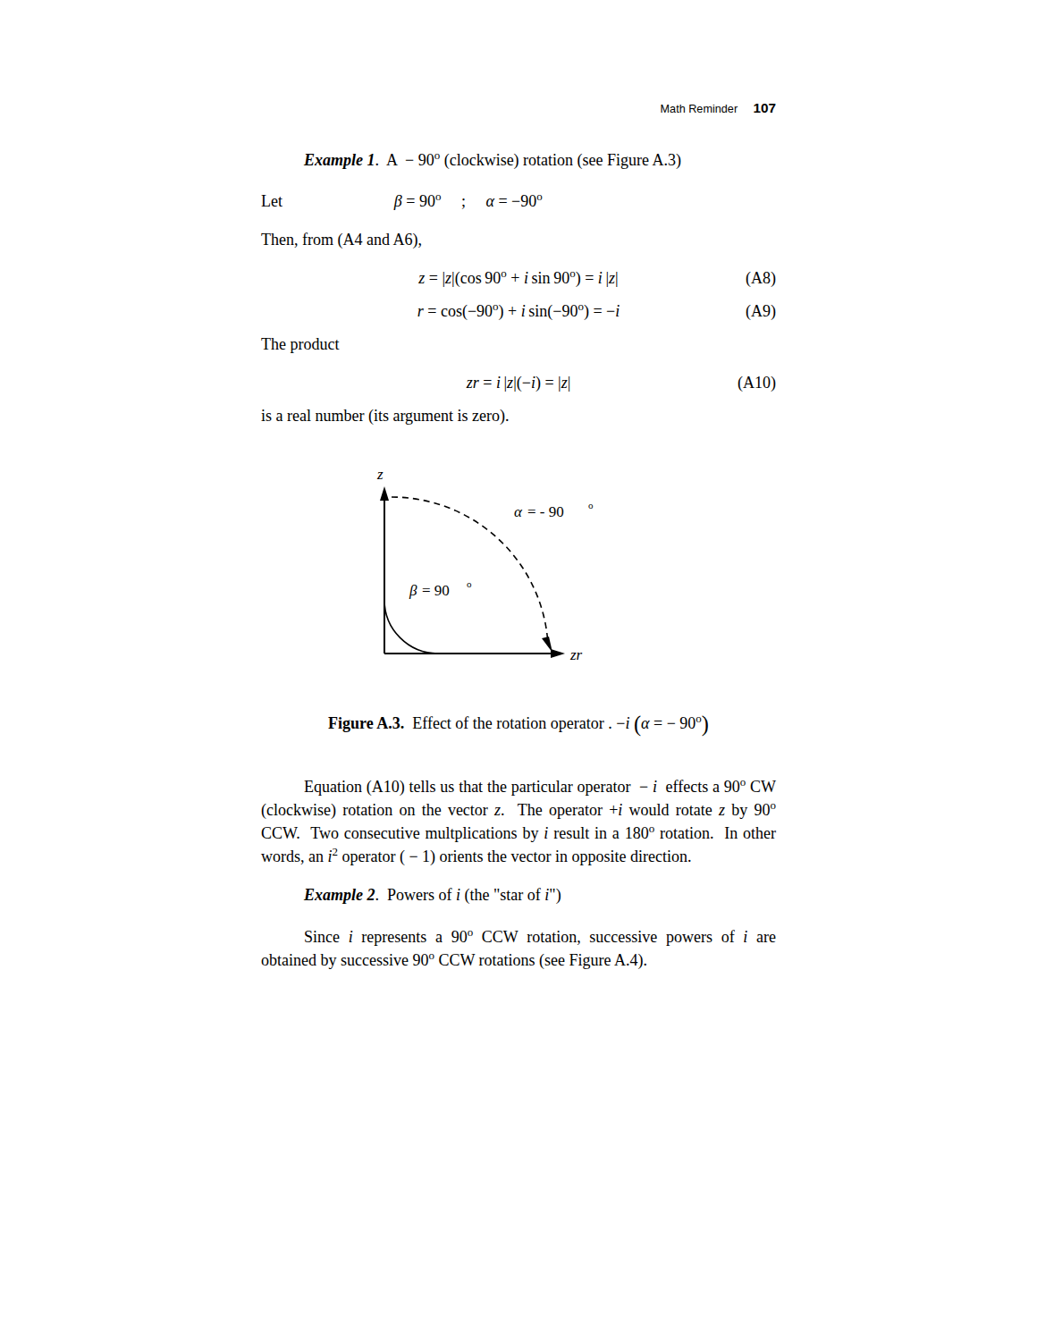Math Reminder 107
Example 1. A − 90o (clockwise) rotation (see Figure A.3)
Let
β = 90o ; α = −90o
Then, from (A4 and A6),
z = |z|(cos 90o + i sin 90o) = i |z|
(A8)
r = cos(−90o) + i sin(−90o) = −i
(A9)
The product
zr = i |z|(−i) = |z|
(A10)
is a real number (its argument is zero).
z zr α = - 90 o β = 90 o
Figure A.3. Effect of the rotation operator . −i (α = − 90o)
Equation (A10) tells us that the particular operator − i effects a 90o CW (clockwise) rotation on the vector z. The operator +i would rotate z by 90o CCW. Two consecutive multplications by i result in a 180o rotation. In other words, an i 2 operator ( − 1) orients the vector in opposite direction.
Example 2. Powers of i (the "star of i")
Since i represents a 90o CCW rotation, successive powers of i are obtained by successive 90o CCW rotations (see Figure A.4).